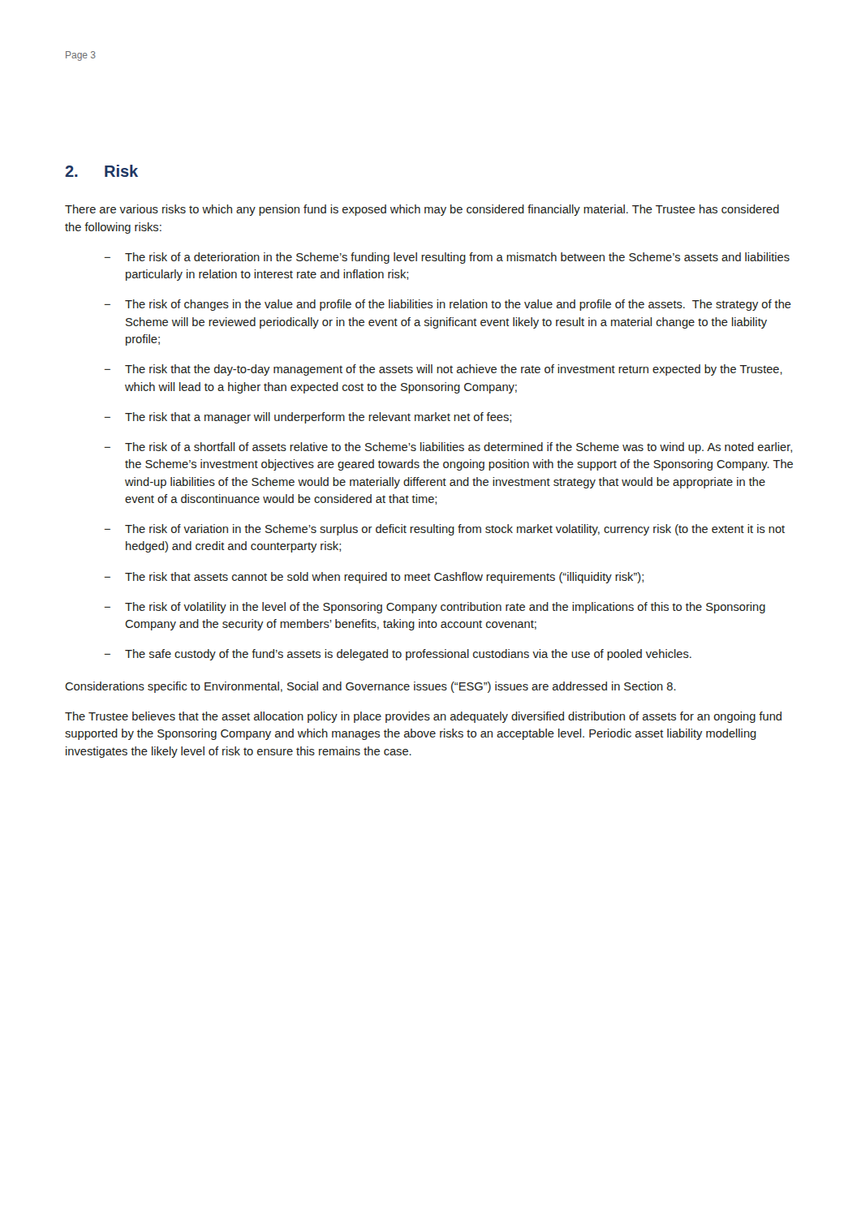Page 3
2. Risk
There are various risks to which any pension fund is exposed which may be considered financially material. The Trustee has considered the following risks:
The risk of a deterioration in the Scheme’s funding level resulting from a mismatch between the Scheme’s assets and liabilities particularly in relation to interest rate and inflation risk;
The risk of changes in the value and profile of the liabilities in relation to the value and profile of the assets. The strategy of the Scheme will be reviewed periodically or in the event of a significant event likely to result in a material change to the liability profile;
The risk that the day-to-day management of the assets will not achieve the rate of investment return expected by the Trustee, which will lead to a higher than expected cost to the Sponsoring Company;
The risk that a manager will underperform the relevant market net of fees;
The risk of a shortfall of assets relative to the Scheme’s liabilities as determined if the Scheme was to wind up. As noted earlier, the Scheme’s investment objectives are geared towards the ongoing position with the support of the Sponsoring Company. The wind-up liabilities of the Scheme would be materially different and the investment strategy that would be appropriate in the event of a discontinuance would be considered at that time;
The risk of variation in the Scheme’s surplus or deficit resulting from stock market volatility, currency risk (to the extent it is not hedged) and credit and counterparty risk;
The risk that assets cannot be sold when required to meet Cashflow requirements (“illiquidity risk”);
The risk of volatility in the level of the Sponsoring Company contribution rate and the implications of this to the Sponsoring Company and the security of members’ benefits, taking into account covenant;
The safe custody of the fund’s assets is delegated to professional custodians via the use of pooled vehicles.
Considerations specific to Environmental, Social and Governance issues (“ESG”) issues are addressed in Section 8.
The Trustee believes that the asset allocation policy in place provides an adequately diversified distribution of assets for an ongoing fund supported by the Sponsoring Company and which manages the above risks to an acceptable level. Periodic asset liability modelling investigates the likely level of risk to ensure this remains the case.